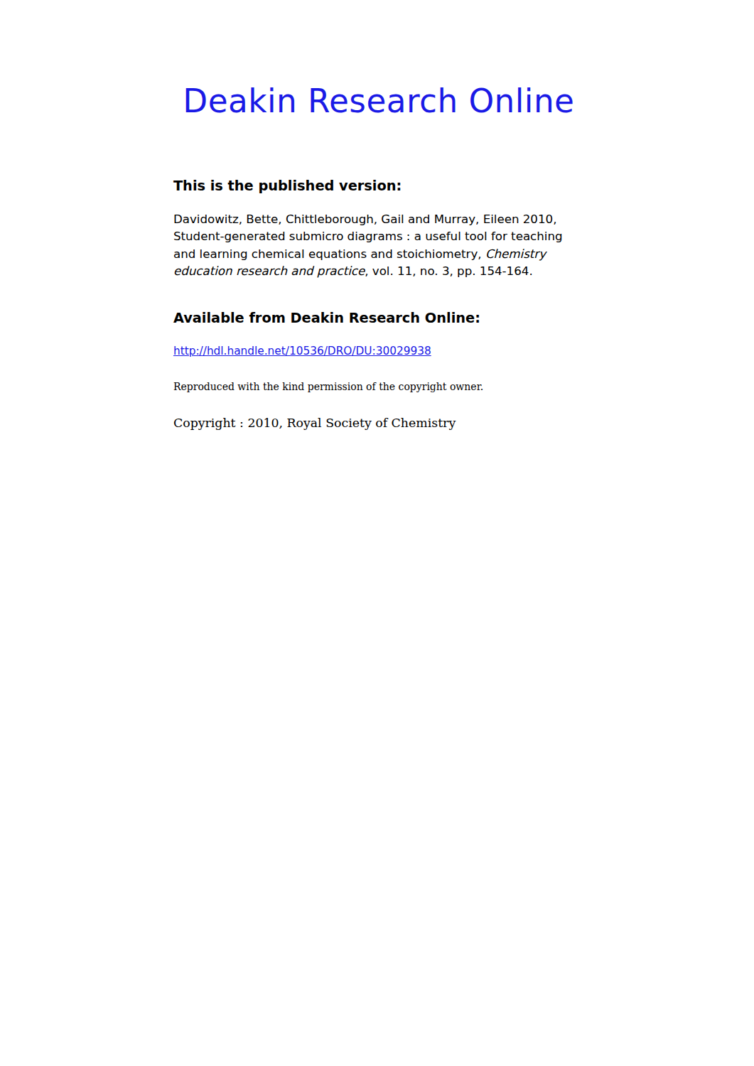Deakin Research Online
This is the published version:
Davidowitz, Bette, Chittleborough, Gail and Murray, Eileen 2010, Student-generated submicro diagrams : a useful tool for teaching and learning chemical equations and stoichiometry, Chemistry education research and practice, vol. 11, no. 3, pp. 154-164.
Available from Deakin Research Online:
http://hdl.handle.net/10536/DRO/DU:30029938
Reproduced with the kind permission of the copyright owner.
Copyright : 2010, Royal Society of Chemistry